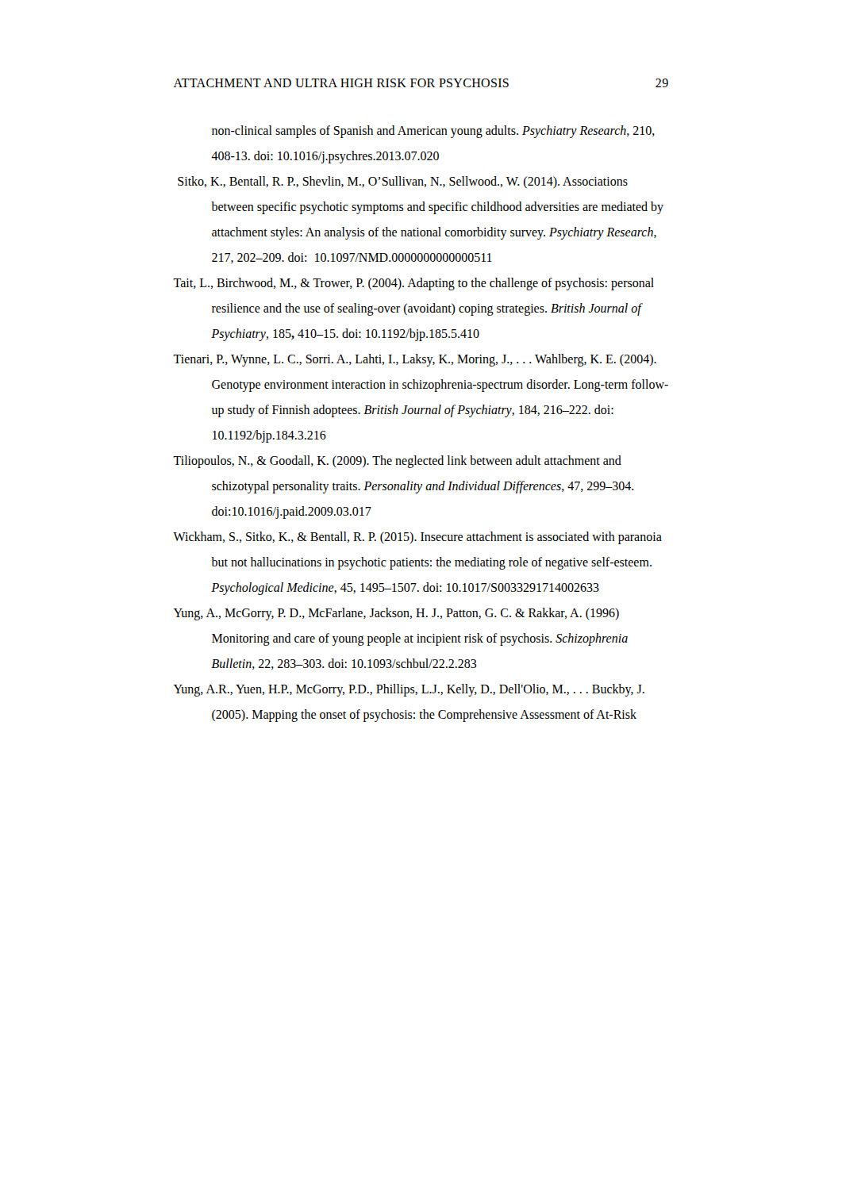Attachment and Ultra High Risk for Psychosis 29
non-clinical samples of Spanish and American young adults. Psychiatry Research, 210, 408-13. doi: 10.1016/j.psychres.2013.07.020
Sitko, K., Bentall, R. P., Shevlin, M., O’Sullivan, N., Sellwood., W. (2014). Associations between specific psychotic symptoms and specific childhood adversities are mediated by attachment styles: An analysis of the national comorbidity survey. Psychiatry Research, 217, 202–209. doi: 10.1097/NMD.0000000000000511
Tait, L., Birchwood, M., & Trower, P. (2004). Adapting to the challenge of psychosis: personal resilience and the use of sealing-over (avoidant) coping strategies. British Journal of Psychiatry, 185, 410–15. doi: 10.1192/bjp.185.5.410
Tienari, P., Wynne, L. C., Sorri. A., Lahti, I., Laksy, K., Moring, J., . . . Wahlberg, K. E. (2004). Genotype environment interaction in schizophrenia-spectrum disorder. Long-term follow-up study of Finnish adoptees. British Journal of Psychiatry, 184, 216–222. doi: 10.1192/bjp.184.3.216
Tiliopoulos, N., & Goodall, K. (2009). The neglected link between adult attachment and schizotypal personality traits. Personality and Individual Differences, 47, 299–304. doi:10.1016/j.paid.2009.03.017
Wickham, S., Sitko, K., & Bentall, R. P. (2015). Insecure attachment is associated with paranoia but not hallucinations in psychotic patients: the mediating role of negative self-esteem. Psychological Medicine, 45, 1495–1507. doi: 10.1017/S0033291714002633
Yung, A., McGorry, P. D., McFarlane, Jackson, H. J., Patton, G. C. & Rakkar, A. (1996) Monitoring and care of young people at incipient risk of psychosis. Schizophrenia Bulletin, 22, 283–303. doi: 10.1093/schbul/22.2.283
Yung, A.R., Yuen, H.P., McGorry, P.D., Phillips, L.J., Kelly, D., Dell'Olio, M., . . . Buckby, J. (2005). Mapping the onset of psychosis: the Comprehensive Assessment of At-Risk